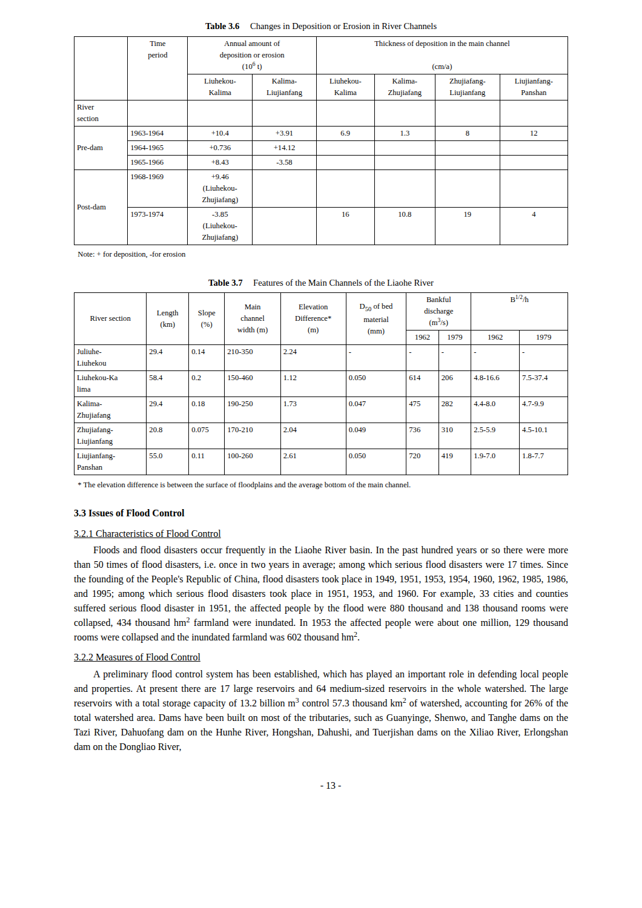Table 3.6 Changes in Deposition or Erosion in River Channels
| | Time period | Annual amount of deposition or erosion (10 6 t) | Thickness of deposition in the main channel (cm/a) |
| --- | --- | --- | --- |
| Liuhekou- Kalima | Kalima- Liujianfang | Liuhekou- Kalima | Kalima- Zhujiafang | Zhujiafang- Liujianfang | Liujianfang- Panshan |
| River section | | | | | | | |
| Pre-dam | 1963-1964 | +10.4 | +3.91 | 6.9 | 1.3 | 8 | 12 |
| 1964-1965 | +0.736 | +14.12 | | | | |
| 1965-1966 | +8.43 | -3.58 | | | | |
| Post-dam | 1968-1969 | +9.46 (Liuhekou- Zhujiafang) | | | | | |
| 1973-1974 | -3.85 (Liuhekou- Zhujiafang) | | 16 | 10.8 | 19 | 4 |
Note: + for deposition, -for erosion
Table 3.7 Features of the Main Channels of the Liaohe River
| River section | Length (km) | Slope (%) | Main channel width (m) | Elevation Difference* (m) | D 50 of bed material (mm) | Bankful discharge (m 3 /s) | B 1/2 /h |
| --- | --- | --- | --- | --- | --- | --- | --- |
| 1962 | 1979 | 1962 | 1979 |
| Juliuhe- Liuhekou | 29.4 | 0.14 | 210-350 | 2.24 | - | - | - | - | - |
| Liuhekou-Ka lima | 58.4 | 0.2 | 150-460 | 1.12 | 0.050 | 614 | 206 | 4.8-16.6 | 7.5-37.4 |
| Kalima- Zhujiafang | 29.4 | 0.18 | 190-250 | 1.73 | 0.047 | 475 | 282 | 4.4-8.0 | 4.7-9.9 |
| Zhujiafang- Liujianfang | 20.8 | 0.075 | 170-210 | 2.04 | 0.049 | 736 | 310 | 2.5-5.9 | 4.5-10.1 |
| Liujianfang- Panshan | 55.0 | 0.11 | 100-260 | 2.61 | 0.050 | 720 | 419 | 1.9-7.0 | 1.8-7.7 |
* The elevation difference is between the surface of floodplains and the average bottom of the main channel.
3.3 Issues of Flood Control
3.2.1 Characteristics of Flood Control
Floods and flood disasters occur frequently in the Liaohe River basin. In the past hundred years or so there were more than 50 times of flood disasters, i.e. once in two years in average; among which serious flood disasters were 17 times. Since the founding of the People's Republic of China, flood disasters took place in 1949, 1951, 1953, 1954, 1960, 1962, 1985, 1986, and 1995; among which serious flood disasters took place in 1951, 1953, and 1960. For example, 33 cities and counties suffered serious flood disaster in 1951, the affected people by the flood were 880 thousand and 138 thousand rooms were collapsed, 434 thousand hm2 farmland were inundated. In 1953 the affected people were about one million, 129 thousand rooms were collapsed and the inundated farmland was 602 thousand hm2.
3.2.2 Measures of Flood Control
A preliminary flood control system has been established, which has played an important role in defending local people and properties. At present there are 17 large reservoirs and 64 medium-sized reservoirs in the whole watershed. The large reservoirs with a total storage capacity of 13.2 billion m3 control 57.3 thousand km2 of watershed, accounting for 26% of the total watershed area. Dams have been built on most of the tributaries, such as Guanyinge, Shenwo, and Tanghe dams on the Tazi River, Dahuofang dam on the Hunhe River, Hongshan, Dahushi, and Tuerjishan dams on the Xiliao River, Erlongshan dam on the Dongliao River,
- 13 -